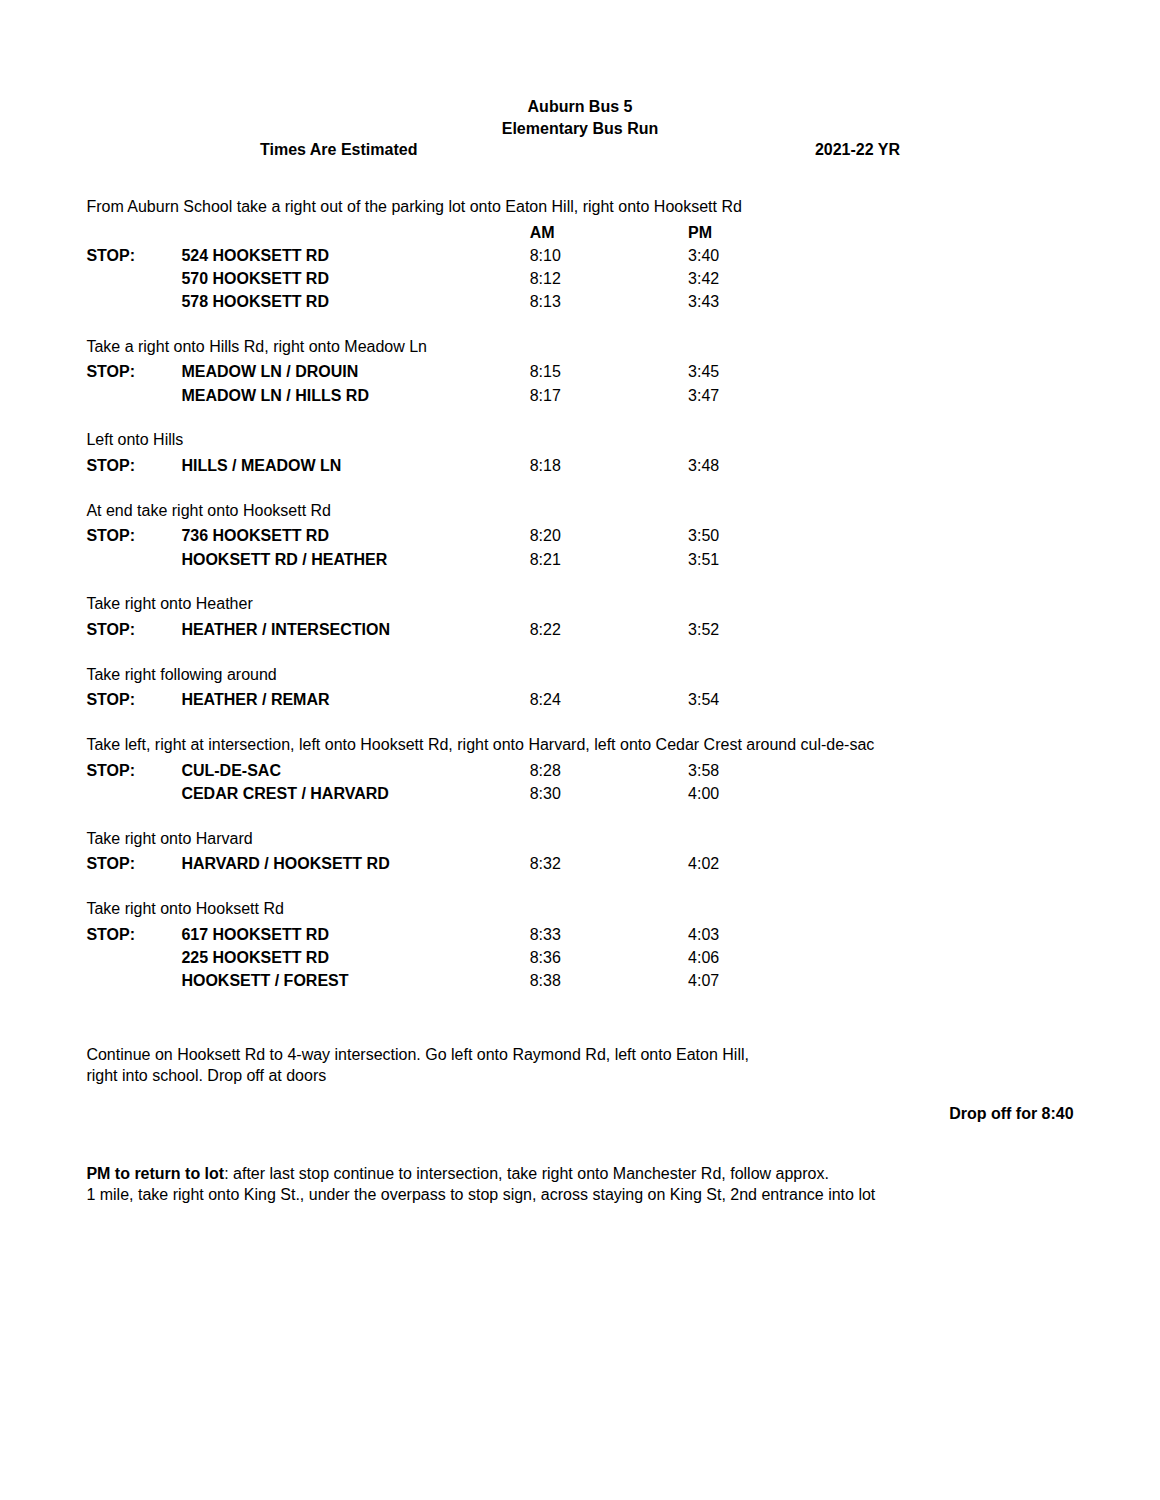Auburn Bus 5 Elementary Bus Run
Times Are Estimated 2021-22 YR
From Auburn School take a right out of the parking lot onto Eaton Hill, right onto Hooksett Rd
| | | AM | PM |
| STOP: | 524 HOOKSETT RD | 8:10 | 3:40 |
| | 570 HOOKSETT RD | 8:12 | 3:42 |
| | 578 HOOKSETT RD | 8:13 | 3:43 |
Take a right onto Hills Rd, right onto Meadow Ln
| STOP: | MEADOW LN / DROUIN | 8:15 | 3:45 |
| | MEADOW LN / HILLS RD | 8:17 | 3:47 |
Left onto Hills
| STOP: | HILLS / MEADOW LN | 8:18 | 3:48 |
At end take right onto Hooksett Rd
| STOP: | 736 HOOKSETT RD | 8:20 | 3:50 |
| | HOOKSETT RD / HEATHER | 8:21 | 3:51 |
Take right onto Heather
| STOP: | HEATHER / INTERSECTION | 8:22 | 3:52 |
Take right following around
| STOP: | HEATHER / REMAR | 8:24 | 3:54 |
Take left, right at intersection, left onto Hooksett Rd, right onto Harvard, left onto Cedar Crest around cul-de-sac
| STOP: | CUL-DE-SAC | 8:28 | 3:58 |
| | CEDAR CREST / HARVARD | 8:30 | 4:00 |
Take right onto Harvard
| STOP: | HARVARD / HOOKSETT RD | 8:32 | 4:02 |
Take right onto Hooksett Rd
| STOP: | 617 HOOKSETT RD | 8:33 | 4:03 |
| | 225 HOOKSETT RD | 8:36 | 4:06 |
| | HOOKSETT / FOREST | 8:38 | 4:07 |
Continue on Hooksett Rd to 4-way intersection. Go left onto Raymond Rd, left onto Eaton Hill,
right into school. Drop off at doors
Drop off for 8:40
PM to return to lot: after last stop continue to intersection, take right onto Manchester Rd, follow approx.
1 mile, take right onto King St., under the overpass to stop sign, across staying on King St, 2nd entrance into lot